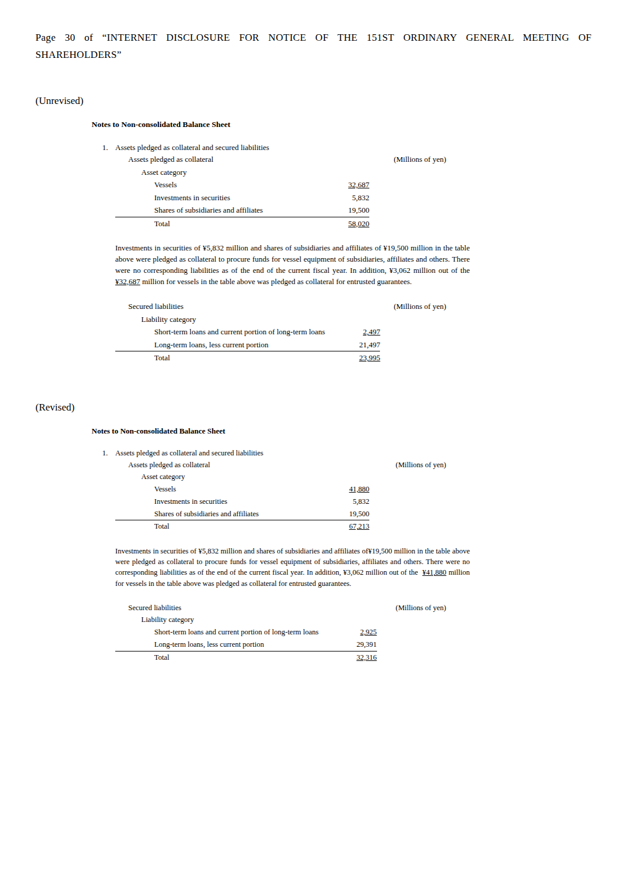Page 30 of “INTERNET DISCLOSURE FOR NOTICE OF THE 151ST ORDINARY GENERAL MEETING OF SHAREHOLDERS”
(Unrevised)
Notes to Non-consolidated Balance Sheet
1.
Assets pledged as collateral and secured liabilities
| Assets pledged as collateral | | (Millions of yen) |
| Asset category | | |
| Vessels | 32,687 | |
| Investments in securities | 5,832 | |
| Shares of subsidiaries and affiliates | 19,500 | |
| Total | 58,020 | |
Investments in securities of ¥5,832 million and shares of subsidiaries and affiliates of ¥19,500 million in the table above were pledged as collateral to procure funds for vessel equipment of subsidiaries, affiliates and others. There were no corresponding liabilities as of the end of the current fiscal year. In addition, ¥3,062 million out of the ¥32,687 million for vessels in the table above was pledged as collateral for entrusted guarantees.
| Secured liabilities | | (Millions of yen) |
| Liability category | | |
| Short-term loans and current portion of long-term loans | 2,497 | |
| Long-term loans, less current portion | 21,497 | |
| Total | 23,995 | |
(Revised)
Notes to Non-consolidated Balance Sheet
1.
Assets pledged as collateral and secured liabilities
| Assets pledged as collateral | | (Millions of yen) |
| Asset category | | |
| Vessels | 41,880 | |
| Investments in securities | 5,832 | |
| Shares of subsidiaries and affiliates | 19,500 | |
| Total | 67,213 | |
Investments in securities of ¥5,832 million and shares of subsidiaries and affiliates of¥19,500 million in the table above were pledged as collateral to procure funds for vessel equipment of subsidiaries, affiliates and others. There were no corresponding liabilities as of the end of the current fiscal year. In addition, ¥3,062 million out of the ¥41,880 million for vessels in the table above was pledged as collateral for entrusted guarantees.
| Secured liabilities | | (Millions of yen) |
| Liability category | | |
| Short-term loans and current portion of long-term loans | 2,925 | |
| Long-term loans, less current portion | 29,391 | |
| Total | 32,316 | |